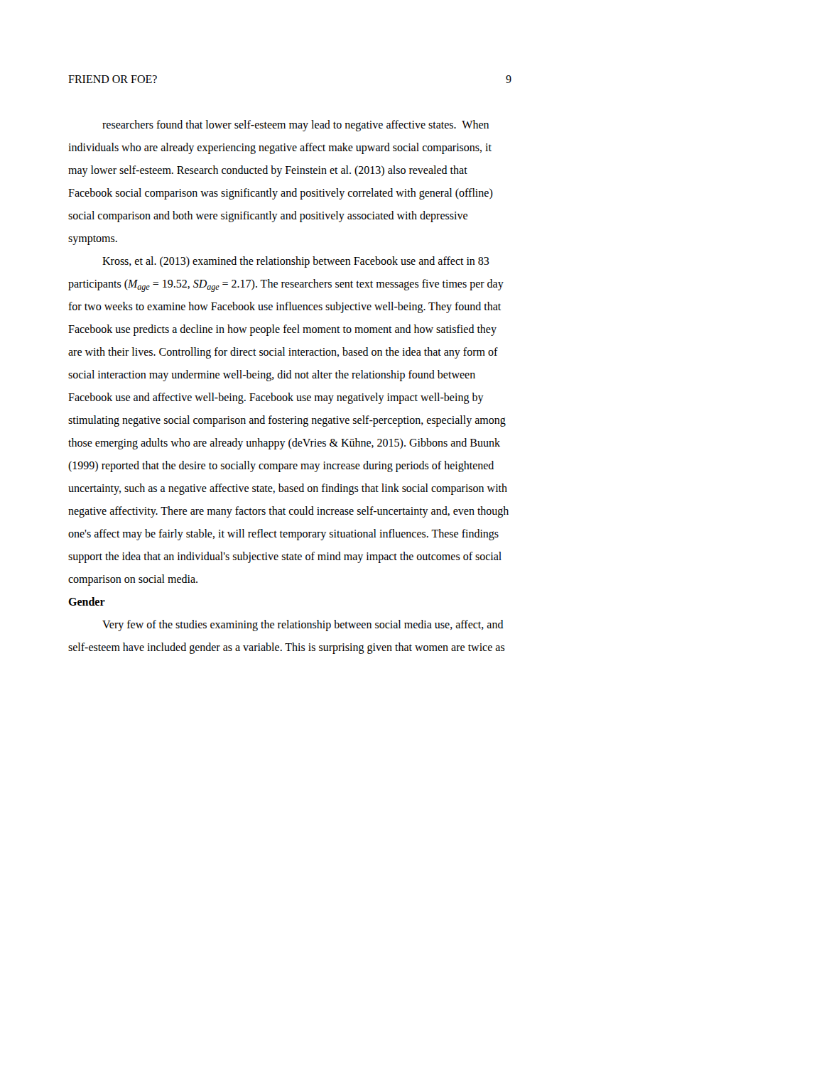Friend or Foe? 9
researchers found that lower self-esteem may lead to negative affective states. When individuals who are already experiencing negative affect make upward social comparisons, it may lower self-esteem. Research conducted by Feinstein et al. (2013) also revealed that Facebook social comparison was significantly and positively correlated with general (offline) social comparison and both were significantly and positively associated with depressive symptoms.
Kross, et al. (2013) examined the relationship between Facebook use and affect in 83 participants (Mage = 19.52, SDage = 2.17). The researchers sent text messages five times per day for two weeks to examine how Facebook use influences subjective well-being. They found that Facebook use predicts a decline in how people feel moment to moment and how satisfied they are with their lives. Controlling for direct social interaction, based on the idea that any form of social interaction may undermine well-being, did not alter the relationship found between Facebook use and affective well-being. Facebook use may negatively impact well-being by stimulating negative social comparison and fostering negative self-perception, especially among those emerging adults who are already unhappy (deVries & Kühne, 2015). Gibbons and Buunk (1999) reported that the desire to socially compare may increase during periods of heightened uncertainty, such as a negative affective state, based on findings that link social comparison with negative affectivity. There are many factors that could increase self-uncertainty and, even though one's affect may be fairly stable, it will reflect temporary situational influences. These findings support the idea that an individual's subjective state of mind may impact the outcomes of social comparison on social media.
Gender
Very few of the studies examining the relationship between social media use, affect, and self-esteem have included gender as a variable. This is surprising given that women are twice as